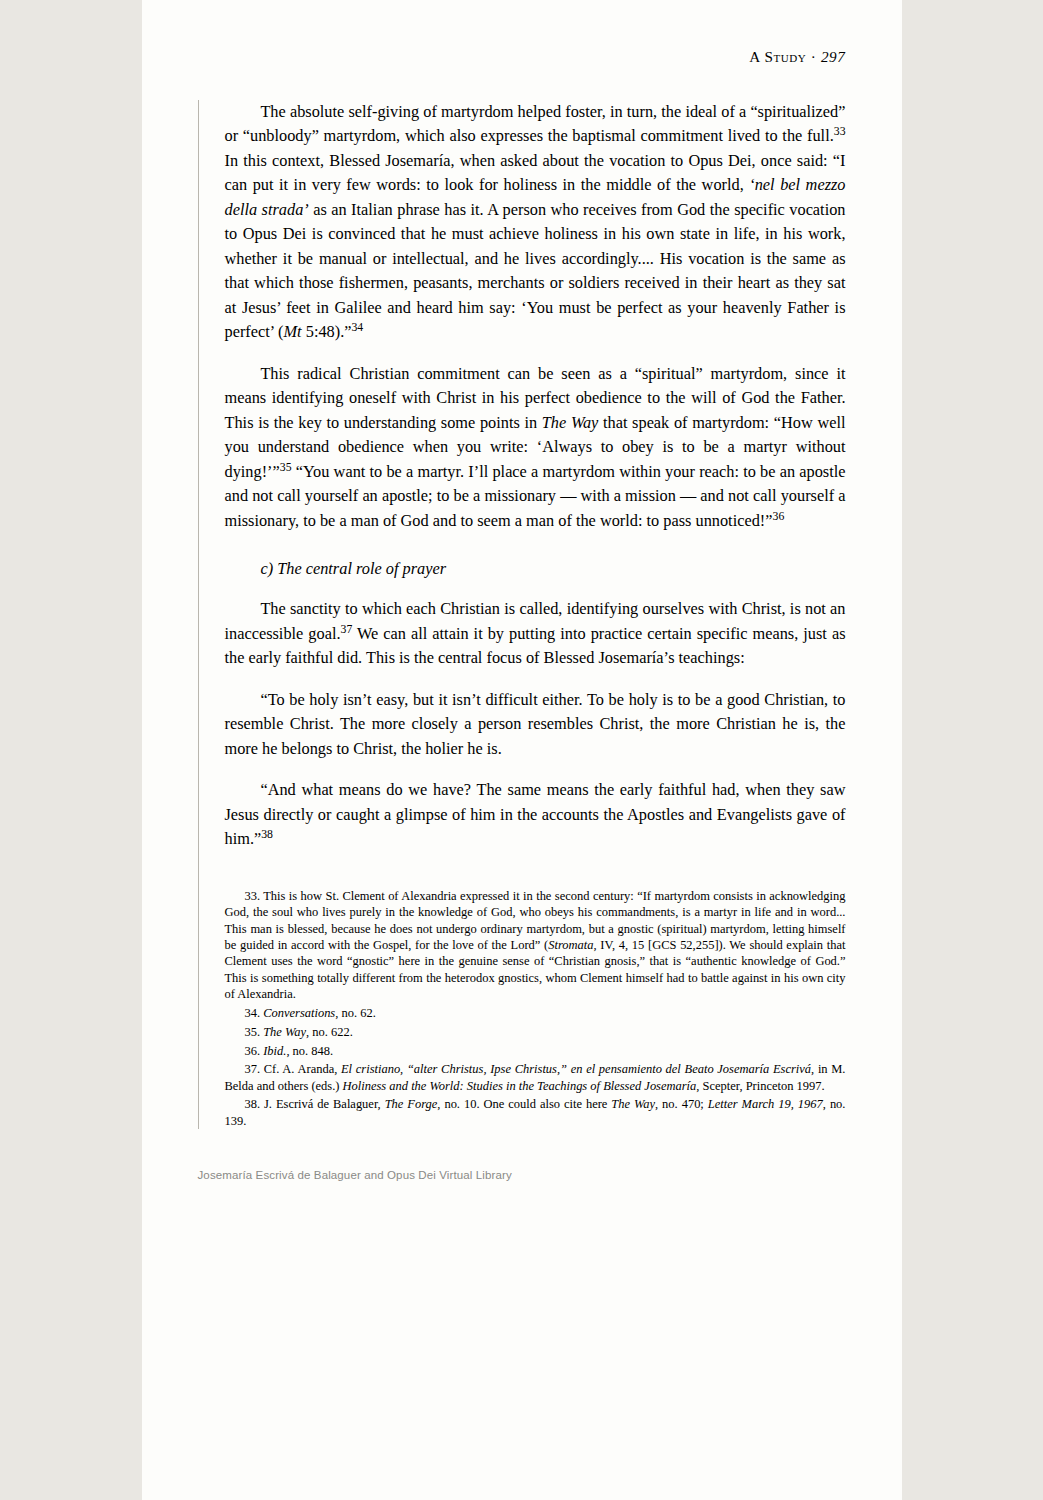A Study · 297
The absolute self-giving of martyrdom helped foster, in turn, the ideal of a “spiritualized” or “unbloody” martyrdom, which also expresses the baptismal commitment lived to the full.33 In this context, Blessed Josemaría, when asked about the vocation to Opus Dei, once said: “I can put it in very few words: to look for holiness in the middle of the world, ‘nel bel mezzo della strada’ as an Italian phrase has it. A person who receives from God the specific vocation to Opus Dei is convinced that he must achieve holiness in his own state in life, in his work, whether it be manual or intellectual, and he lives accordingly.... His vocation is the same as that which those fishermen, peasants, merchants or soldiers received in their heart as they sat at Jesus’ feet in Galilee and heard him say: ‘You must be perfect as your heavenly Father is perfect’ (Mt 5:48).”34
This radical Christian commitment can be seen as a “spiritual” martyrdom, since it means identifying oneself with Christ in his perfect obedience to the will of God the Father. This is the key to understanding some points in The Way that speak of martyrdom: “How well you understand obedience when you write: ‘Always to obey is to be a martyr without dying!’”35 “You want to be a martyr. I’ll place a martyrdom within your reach: to be an apostle and not call yourself an apostle; to be a missionary — with a mission — and not call yourself a missionary, to be a man of God and to seem a man of the world: to pass unnoticed!”36
c) The central role of prayer
The sanctity to which each Christian is called, identifying ourselves with Christ, is not an inaccessible goal.37 We can all attain it by putting into practice certain specific means, just as the early faithful did. This is the central focus of Blessed Josemaría’s teachings:
“To be holy isn’t easy, but it isn’t difficult either. To be holy is to be a good Christian, to resemble Christ. The more closely a person resembles Christ, the more Christian he is, the more he belongs to Christ, the holier he is.
“And what means do we have? The same means the early faithful had, when they saw Jesus directly or caught a glimpse of him in the accounts the Apostles and Evangelists gave of him.”38
33. This is how St. Clement of Alexandria expressed it in the second century: “If martyrdom consists in acknowledging God, the soul who lives purely in the knowledge of God, who obeys his commandments, is a martyr in life and in word... This man is blessed, because he does not undergo ordinary martyrdom, but a gnostic (spiritual) martyrdom, letting himself be guided in accord with the Gospel, for the love of the Lord” (Stromata, IV, 4, 15 [GCS 52,255]). We should explain that Clement uses the word “gnostic” here in the genuine sense of “Christian gnosis,” that is “authentic knowledge of God.” This is something totally different from the heterodox gnostics, whom Clement himself had to battle against in his own city of Alexandria.
34. Conversations, no. 62.
35. The Way, no. 622.
36. Ibid., no. 848.
37. Cf. A. Aranda, El cristiano, “alter Christus, Ipse Christus,” en el pensamiento del Beato Josemaría Escrivá, in M. Belda and others (eds.) Holiness and the World: Studies in the Teachings of Blessed Josemaría, Scepter, Princeton 1997.
38. J. Escrivá de Balaguer, The Forge, no. 10. One could also cite here The Way, no. 470; Letter March 19, 1967, no. 139.
Josemaría Escrivá de Balaguer and Opus Dei Virtual Library